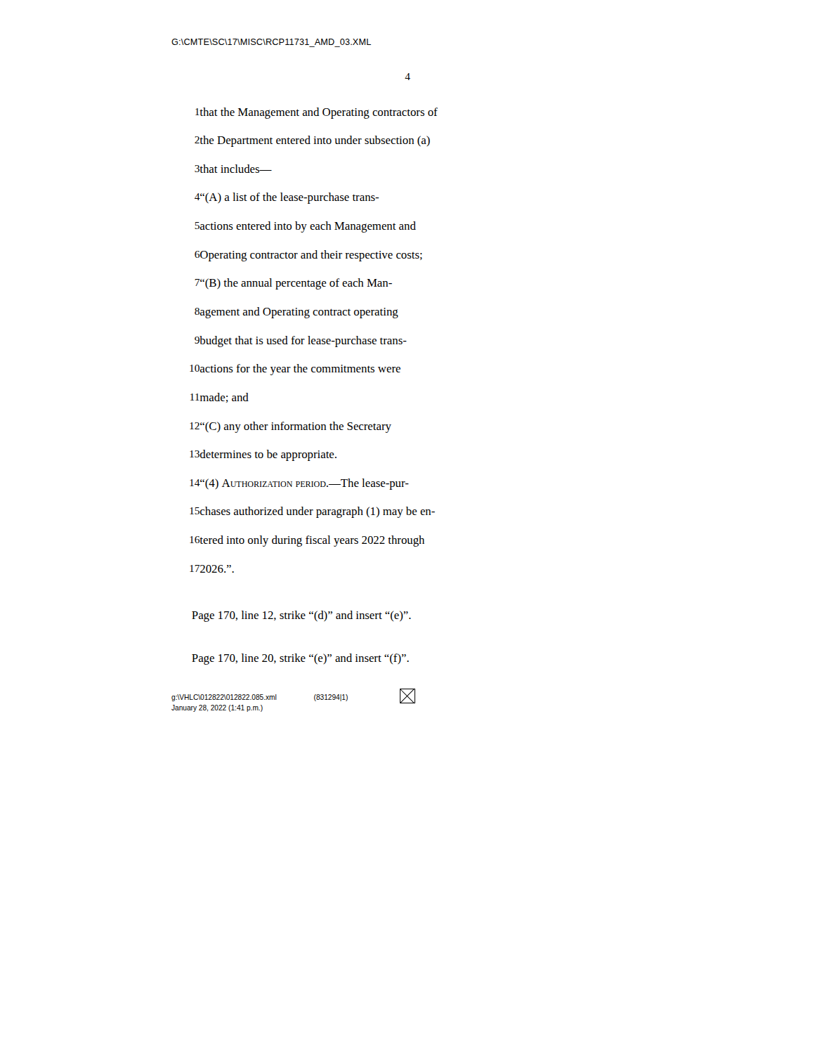G:\CMTE\SC\17\MISC\RCP11731_AMD_03.XML
4
| 1 | that the Management and Operating contractors of |
| 2 | the Department entered into under subsection (a) |
| 3 | that includes— |
| 4 | “(A) a list of the lease-purchase trans- |
| 5 | actions entered into by each Management and |
| 6 | Operating contractor and their respective costs; |
| 7 | “(B) the annual percentage of each Man- |
| 8 | agement and Operating contract operating |
| 9 | budget that is used for lease-purchase trans- |
| 10 | actions for the year the commitments were |
| 11 | made; and |
| 12 | “(C) any other information the Secretary |
| 13 | determines to be appropriate. |
| 14 | “(4) Authorization period. —The lease-pur- |
| 15 | chases authorized under paragraph (1) may be en- |
| 16 | tered into only during fiscal years 2022 through |
| 17 | 2026.”. |
Page 170, line 12, strike “(d)” and insert “(e)”.
Page 170, line 20, strike “(e)” and insert “(f)”.
g:\VHLC\012822\012822.085.xml(831294|1)
January 28, 2022 (1:41 p.m.)